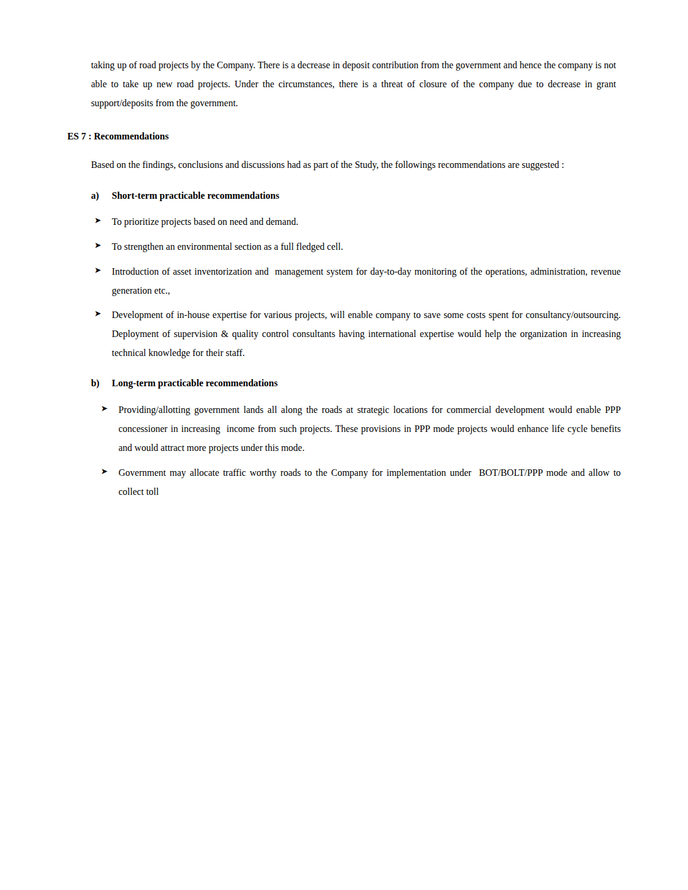taking up of road projects by the Company. There is a decrease in deposit contribution from the government and hence the company is not able to take up new road projects. Under the circumstances, there is a threat of closure of the company due to decrease in grant support/deposits from the government.
ES 7 : Recommendations
Based on the findings, conclusions and discussions had as part of the Study, the followings recommendations are suggested :
a) Short-term practicable recommendations
To prioritize projects based on need and demand.
To strengthen an environmental section as a full fledged cell.
Introduction of asset inventorization and management system for day-to-day monitoring of the operations, administration, revenue generation etc.,
Development of in-house expertise for various projects, will enable company to save some costs spent for consultancy/outsourcing. Deployment of supervision & quality control consultants having international expertise would help the organization in increasing technical knowledge for their staff.
b) Long-term practicable recommendations
Providing/allotting government lands all along the roads at strategic locations for commercial development would enable PPP concessioner in increasing income from such projects. These provisions in PPP mode projects would enhance life cycle benefits and would attract more projects under this mode.
Government may allocate traffic worthy roads to the Company for implementation under BOT/BOLT/PPP mode and allow to collect toll